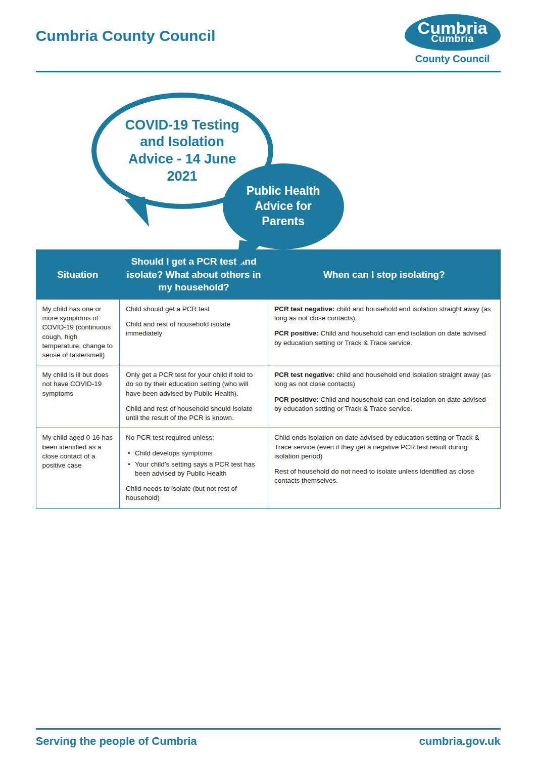Cumbria County Council
CumbriaCumbria
County Council
COVID-19 Testing
and Isolation
Advice - 14 June
2021
Public Health
Advice for
Parents
| Situation | Should I get a PCR test and isolate? What about others in my household? | When can I stop isolating? |
| --- | --- | --- |
| My child has one or more symptoms of COVID-19 (continuous cough, high temperature, change to sense of taste/smell) | Child should get a PCR test Child and rest of household isolate immediately | PCR test negative: child and household end isolation straight away (as long as not close contacts). PCR positive: Child and household can end isolation on date advised by education setting or Track & Trace service. |
| My child is ill but does not have COVID-19 symptoms | Only get a PCR test for your child if told to do so by their education setting (who will have been advised by Public Health). Child and rest of household should isolate until the result of the PCR is known. | PCR test negative: child and household end isolation straight away (as long as not close contacts) PCR positive: Child and household can end isolation on date advised by education setting or Track & Trace service. |
| My child aged 0-16 has been identified as a close contact of a positive case | No PCR test required unless: Child develops symptoms Your child’s setting says a PCR test has been advised by Public Health Child needs to isolate (but not rest of household) | Child ends isolation on date advised by education setting or Track & Trace service (even if they get a negative PCR test result during isolation period) Rest of household do not need to isolate unless identified as close contacts themselves. |
Serving the people of Cumbria cumbria.gov.uk